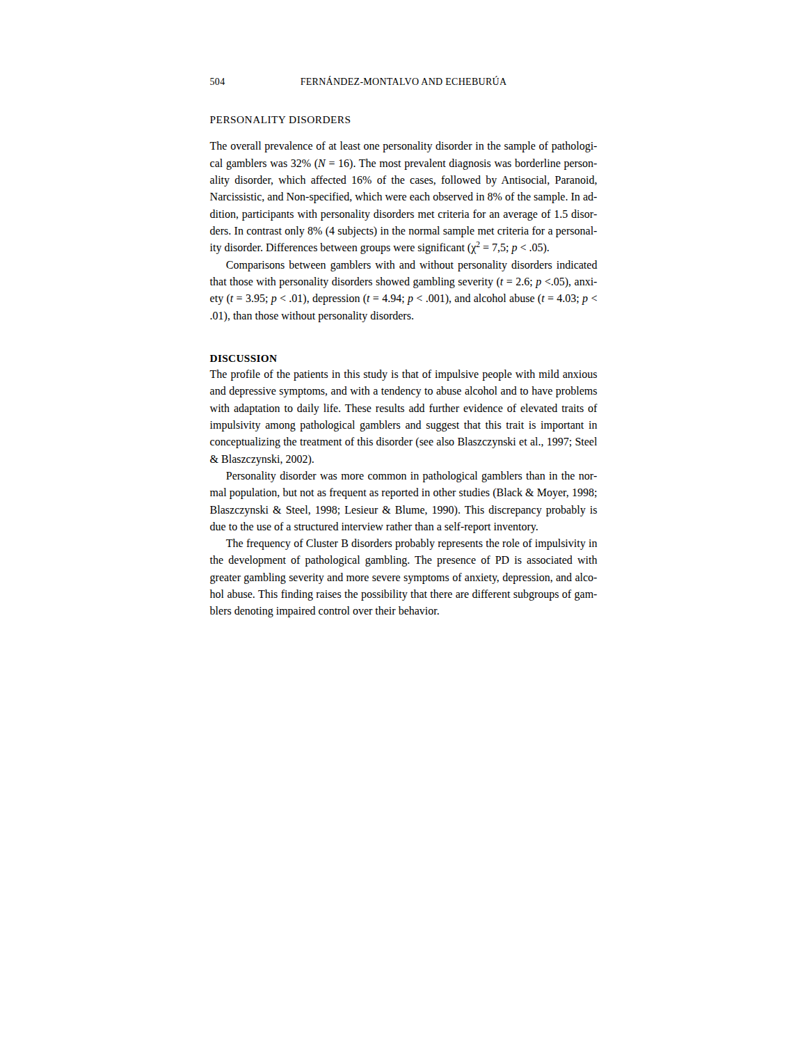504 FERNÁNDEZ-MONTALVO AND ECHEBURÚA
PERSONALITY DISORDERS
The overall prevalence of at least one personality disorder in the sample of pathological gamblers was 32% (N = 16). The most prevalent diagnosis was borderline personality disorder, which affected 16% of the cases, followed by Antisocial, Paranoid, Narcissistic, and Non-specified, which were each observed in 8% of the sample. In addition, participants with personality disorders met criteria for an average of 1.5 disorders. In contrast only 8% (4 subjects) in the normal sample met criteria for a personality disorder. Differences between groups were significant (χ2 = 7,5; p < .05).
Comparisons between gamblers with and without personality disorders indicated that those with personality disorders showed gambling severity (t = 2.6; p <.05), anxiety (t = 3.95; p < .01), depression (t = 4.94; p < .001), and alcohol abuse (t = 4.03; p < .01), than those without personality disorders.
DISCUSSION
The profile of the patients in this study is that of impulsive people with mild anxious and depressive symptoms, and with a tendency to abuse alcohol and to have problems with adaptation to daily life. These results add further evidence of elevated traits of impulsivity among pathological gamblers and suggest that this trait is important in conceptualizing the treatment of this disorder (see also Blaszczynski et al., 1997; Steel & Blaszczynski, 2002).
Personality disorder was more common in pathological gamblers than in the normal population, but not as frequent as reported in other studies (Black & Moyer, 1998; Blaszczynski & Steel, 1998; Lesieur & Blume, 1990). This discrepancy probably is due to the use of a structured interview rather than a self-report inventory.
The frequency of Cluster B disorders probably represents the role of impulsivity in the development of pathological gambling. The presence of PD is associated with greater gambling severity and more severe symptoms of anxiety, depression, and alcohol abuse. This finding raises the possibility that there are different subgroups of gamblers denoting impaired control over their behavior.